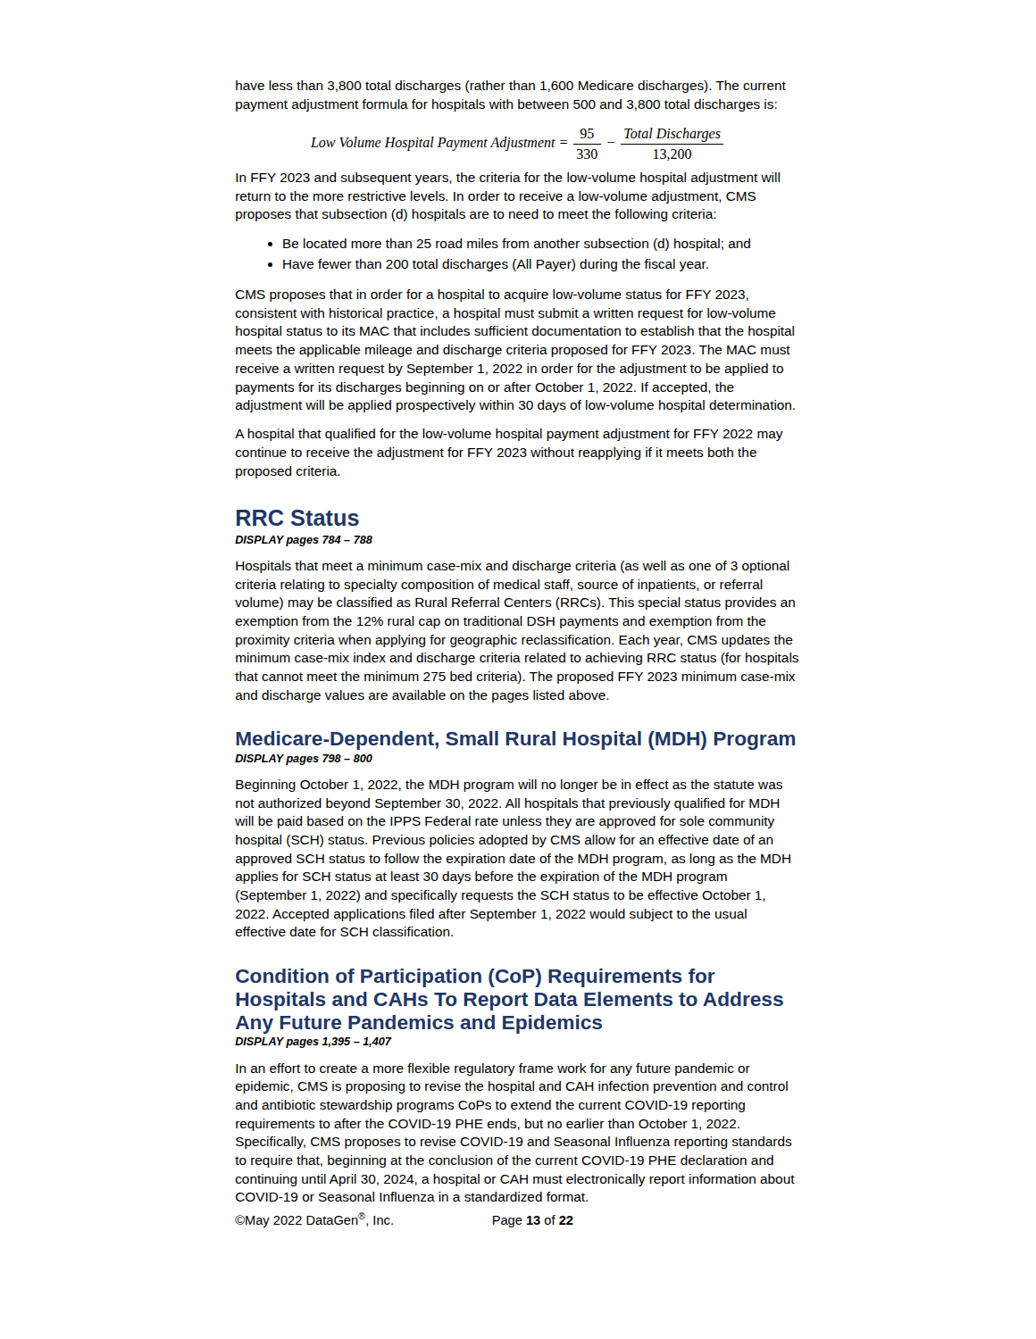have less than 3,800 total discharges (rather than 1,600 Medicare discharges). The current payment adjustment formula for hospitals with between 500 and 3,800 total discharges is:
Low Volume Hospital Payment Adjustment = 95330 − Total Discharges 13,200
In FFY 2023 and subsequent years, the criteria for the low-volume hospital adjustment will return to the more restrictive levels. In order to receive a low-volume adjustment, CMS proposes that subsection (d) hospitals are to need to meet the following criteria:
Be located more than 25 road miles from another subsection (d) hospital; and
Have fewer than 200 total discharges (All Payer) during the fiscal year.
CMS proposes that in order for a hospital to acquire low-volume status for FFY 2023, consistent with historical practice, a hospital must submit a written request for low-volume hospital status to its MAC that includes sufficient documentation to establish that the hospital meets the applicable mileage and discharge criteria proposed for FFY 2023. The MAC must receive a written request by September 1, 2022 in order for the adjustment to be applied to payments for its discharges beginning on or after October 1, 2022. If accepted, the adjustment will be applied prospectively within 30 days of low-volume hospital determination.
A hospital that qualified for the low-volume hospital payment adjustment for FFY 2022 may continue to receive the adjustment for FFY 2023 without reapplying if it meets both the proposed criteria.
RRC Status
DISPLAY pages 784 – 788
Hospitals that meet a minimum case-mix and discharge criteria (as well as one of 3 optional criteria relating to specialty composition of medical staff, source of inpatients, or referral volume) may be classified as Rural Referral Centers (RRCs). This special status provides an exemption from the 12% rural cap on traditional DSH payments and exemption from the proximity criteria when applying for geographic reclassification. Each year, CMS updates the minimum case-mix index and discharge criteria related to achieving RRC status (for hospitals that cannot meet the minimum 275 bed criteria). The proposed FFY 2023 minimum case-mix and discharge values are available on the pages listed above.
Medicare-Dependent, Small Rural Hospital (MDH) Program
DISPLAY pages 798 – 800
Beginning October 1, 2022, the MDH program will no longer be in effect as the statute was not authorized beyond September 30, 2022. All hospitals that previously qualified for MDH will be paid based on the IPPS Federal rate unless they are approved for sole community hospital (SCH) status. Previous policies adopted by CMS allow for an effective date of an approved SCH status to follow the expiration date of the MDH program, as long as the MDH applies for SCH status at least 30 days before the expiration of the MDH program (September 1, 2022) and specifically requests the SCH status to be effective October 1, 2022. Accepted applications filed after September 1, 2022 would subject to the usual effective date for SCH classification.
Condition of Participation (CoP) Requirements for Hospitals and CAHs To Report Data Elements to Address Any Future Pandemics and Epidemics
DISPLAY pages 1,395 – 1,407
In an effort to create a more flexible regulatory frame work for any future pandemic or epidemic, CMS is proposing to revise the hospital and CAH infection prevention and control and antibiotic stewardship programs CoPs to extend the current COVID-19 reporting requirements to after the COVID-19 PHE ends, but no earlier than October 1, 2022. Specifically, CMS proposes to revise COVID-19 and Seasonal Influenza reporting standards to require that, beginning at the conclusion of the current COVID-19 PHE declaration and continuing until April 30, 2024, a hospital or CAH must electronically report information about COVID-19 or Seasonal Influenza in a standardized format.
©May 2022 DataGen®, Inc. Page 13 of 22